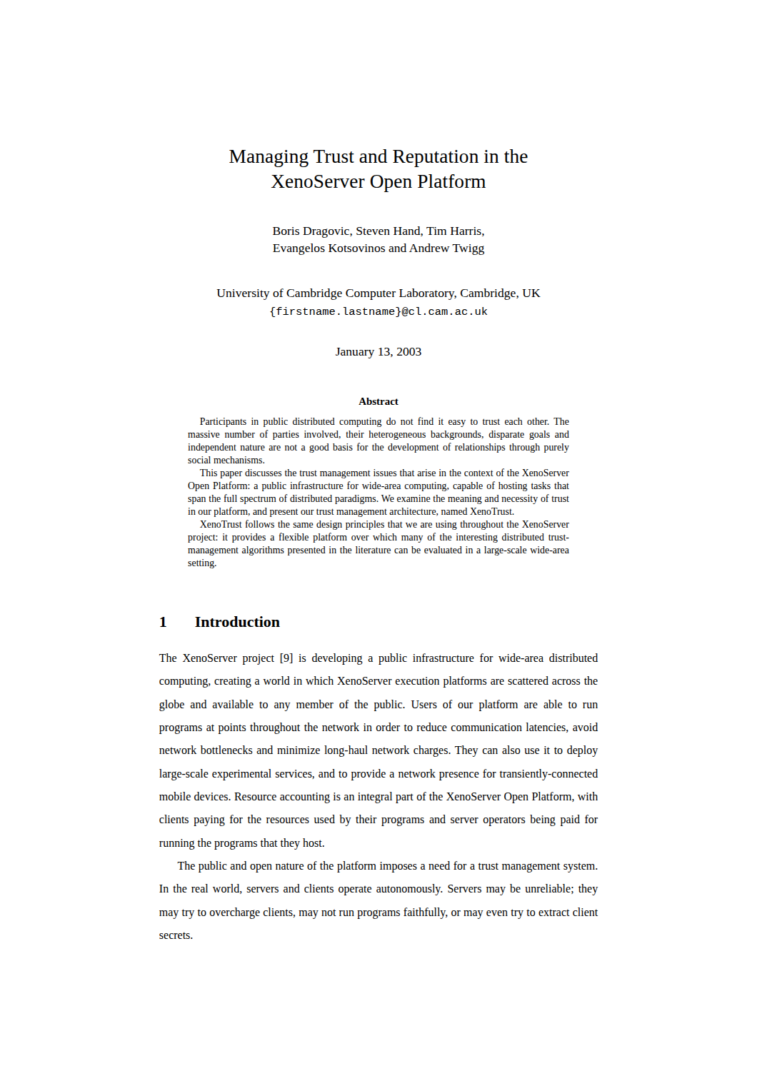Managing Trust and Reputation in the
XenoServer Open Platform
Boris Dragovic, Steven Hand, Tim Harris,
Evangelos Kotsovinos and Andrew Twigg
University of Cambridge Computer Laboratory, Cambridge, UK
{firstname.lastname}@cl.cam.ac.uk
January 13, 2003
Abstract
Participants in public distributed computing do not find it easy to trust each other. The massive number of parties involved, their heterogeneous backgrounds, disparate goals and independent nature are not a good basis for the development of relationships through purely social mechanisms.
This paper discusses the trust management issues that arise in the context of the XenoServer Open Platform: a public infrastructure for wide-area computing, capable of hosting tasks that span the full spectrum of distributed paradigms. We examine the meaning and necessity of trust in our platform, and present our trust management architecture, named XenoTrust.
XenoTrust follows the same design principles that we are using throughout the XenoServer project: it provides a flexible platform over which many of the interesting distributed trust-management algorithms presented in the literature can be evaluated in a large-scale wide-area setting.
1 Introduction
The XenoServer project [9] is developing a public infrastructure for wide-area distributed computing, creating a world in which XenoServer execution platforms are scattered across the globe and available to any member of the public. Users of our platform are able to run programs at points throughout the network in order to reduce communication latencies, avoid network bottlenecks and minimize long-haul network charges. They can also use it to deploy large-scale experimental services, and to provide a network presence for transiently-connected mobile devices. Resource accounting is an integral part of the XenoServer Open Platform, with clients paying for the resources used by their programs and server operators being paid for running the programs that they host.
The public and open nature of the platform imposes a need for a trust management system. In the real world, servers and clients operate autonomously. Servers may be unreliable; they may try to overcharge clients, may not run programs faithfully, or may even try to extract client secrets.